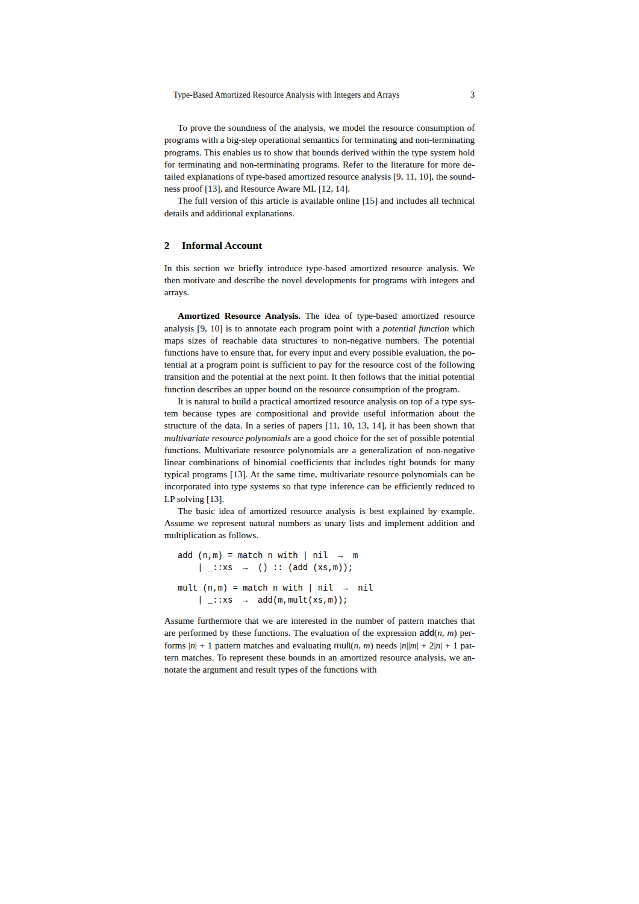Type-Based Amortized Resource Analysis with Integers and Arrays 3
To prove the soundness of the analysis, we model the resource consumption of programs with a big-step operational semantics for terminating and non-terminating programs. This enables us to show that bounds derived within the type system hold for terminating and non-terminating programs. Refer to the literature for more detailed explanations of type-based amortized resource analysis [9, 11, 10], the soundness proof [13], and Resource Aware ML [12, 14].
The full version of this article is available online [15] and includes all technical details and additional explanations.
2 Informal Account
In this section we briefly introduce type-based amortized resource analysis. We then motivate and describe the novel developments for programs with integers and arrays.
Amortized Resource Analysis. The idea of type-based amortized resource analysis [9, 10] is to annotate each program point with a potential function which maps sizes of reachable data structures to non-negative numbers. The potential functions have to ensure that, for every input and every possible evaluation, the potential at a program point is sufficient to pay for the resource cost of the following transition and the potential at the next point. It then follows that the initial potential function describes an upper bound on the resource consumption of the program.
It is natural to build a practical amortized resource analysis on top of a type system because types are compositional and provide useful information about the structure of the data. In a series of papers [11, 10, 13, 14], it has been shown that multivariate resource polynomials are a good choice for the set of possible potential functions. Multivariate resource polynomials are a generalization of non-negative linear combinations of binomial coefficients that includes tight bounds for many typical programs [13]. At the same time, multivariate resource polynomials can be incorporated into type systems so that type inference can be efficiently reduced to LP solving [13].
The basic idea of amortized resource analysis is best explained by example. Assume we represent natural numbers as unary lists and implement addition and multiplication as follows.
add (n,m) = match n with | nil → m | _::xs → () :: (add (xs,m));
mult (n,m) = match n with | nil → nil | _::xs → add(m,mult(xs,m));
Assume furthermore that we are interested in the number of pattern matches that are performed by these functions. The evaluation of the expression add(n, m) performs |n| + 1 pattern matches and evaluating mult(n, m) needs |n||m| + 2|n| + 1 pattern matches. To represent these bounds in an amortized resource analysis, we annotate the argument and result types of the functions with